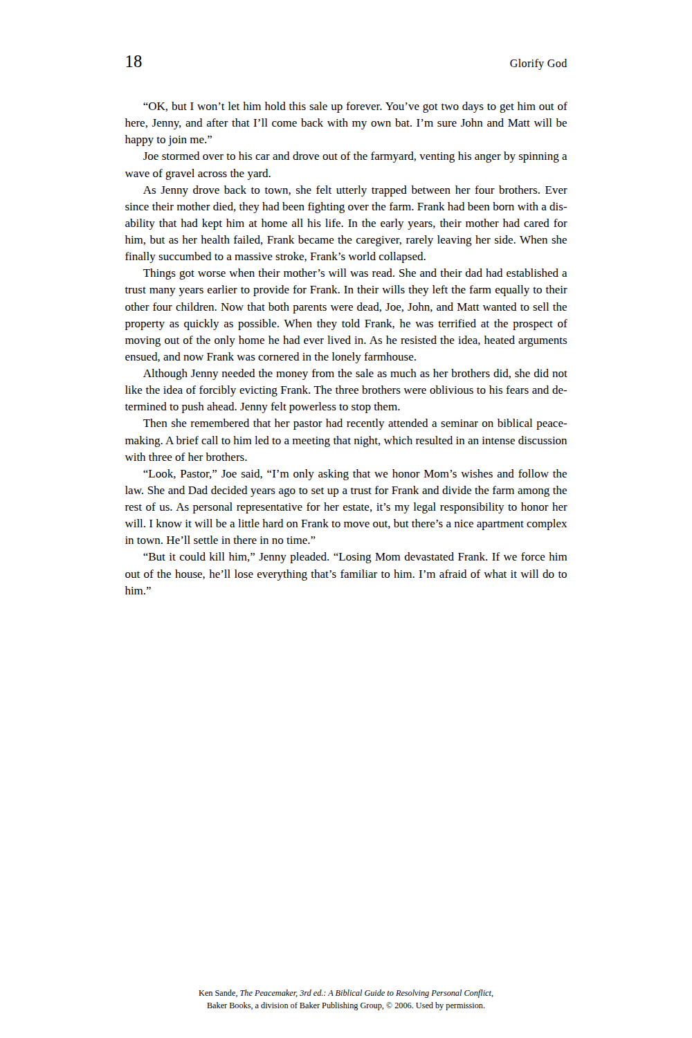18 Glorify God
“OK, but I won’t let him hold this sale up forever. You’ve got two days to get him out of here, Jenny, and after that I’ll come back with my own bat. I’m sure John and Matt will be happy to join me.”
Joe stormed over to his car and drove out of the farmyard, venting his anger by spinning a wave of gravel across the yard.
As Jenny drove back to town, she felt utterly trapped between her four brothers. Ever since their mother died, they had been fighting over the farm. Frank had been born with a disability that had kept him at home all his life. In the early years, their mother had cared for him, but as her health failed, Frank became the caregiver, rarely leaving her side. When she finally succumbed to a massive stroke, Frank’s world collapsed.
Things got worse when their mother’s will was read. She and their dad had established a trust many years earlier to provide for Frank. In their wills they left the farm equally to their other four children. Now that both parents were dead, Joe, John, and Matt wanted to sell the property as quickly as possible. When they told Frank, he was terrified at the prospect of moving out of the only home he had ever lived in. As he resisted the idea, heated arguments ensued, and now Frank was cornered in the lonely farmhouse.
Although Jenny needed the money from the sale as much as her brothers did, she did not like the idea of forcibly evicting Frank. The three brothers were oblivious to his fears and determined to push ahead. Jenny felt powerless to stop them.
Then she remembered that her pastor had recently attended a seminar on biblical peacemaking. A brief call to him led to a meeting that night, which resulted in an intense discussion with three of her brothers.
“Look, Pastor,” Joe said, “I’m only asking that we honor Mom’s wishes and follow the law. She and Dad decided years ago to set up a trust for Frank and divide the farm among the rest of us. As personal representative for her estate, it’s my legal responsibility to honor her will. I know it will be a little hard on Frank to move out, but there’s a nice apartment complex in town. He’ll settle in there in no time.”
“But it could kill him,” Jenny pleaded. “Losing Mom devastated Frank. If we force him out of the house, he’ll lose everything that’s familiar to him. I’m afraid of what it will do to him.”
Ken Sande, The Peacemaker, 3rd ed.: A Biblical Guide to Resolving Personal Conflict,
Baker Books, a division of Baker Publishing Group, © 2006. Used by permission.